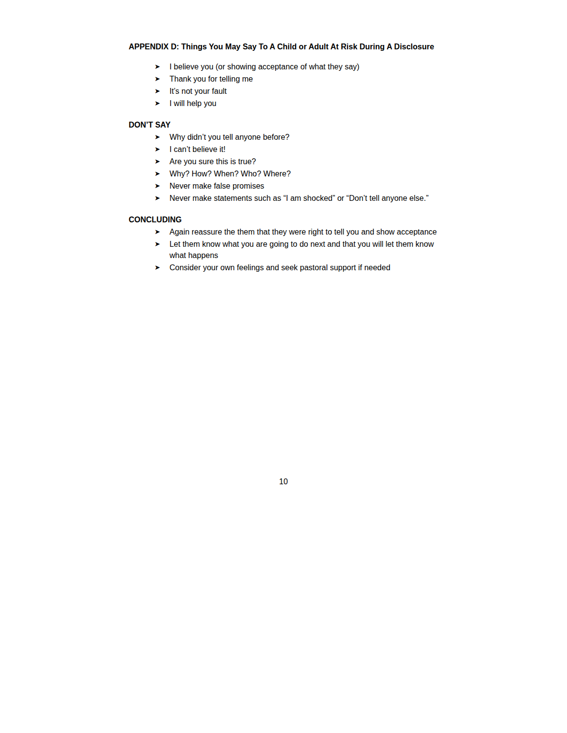APPENDIX D: Things You May Say To A Child or Adult At Risk During A Disclosure
I believe you (or showing acceptance of what they say)
Thank you for telling me
It’s not your fault
I will help you
DON’T SAY
Why didn’t you tell anyone before?
I can’t believe it!
Are you sure this is true?
Why? How? When? Who? Where?
Never make false promises
Never make statements such as “I am shocked” or “Don’t tell anyone else.”
CONCLUDING
Again reassure the them that they were right to tell you and show acceptance
Let them know what you are going to do next and that you will let them know what happens
Consider your own feelings and seek pastoral support if needed
10